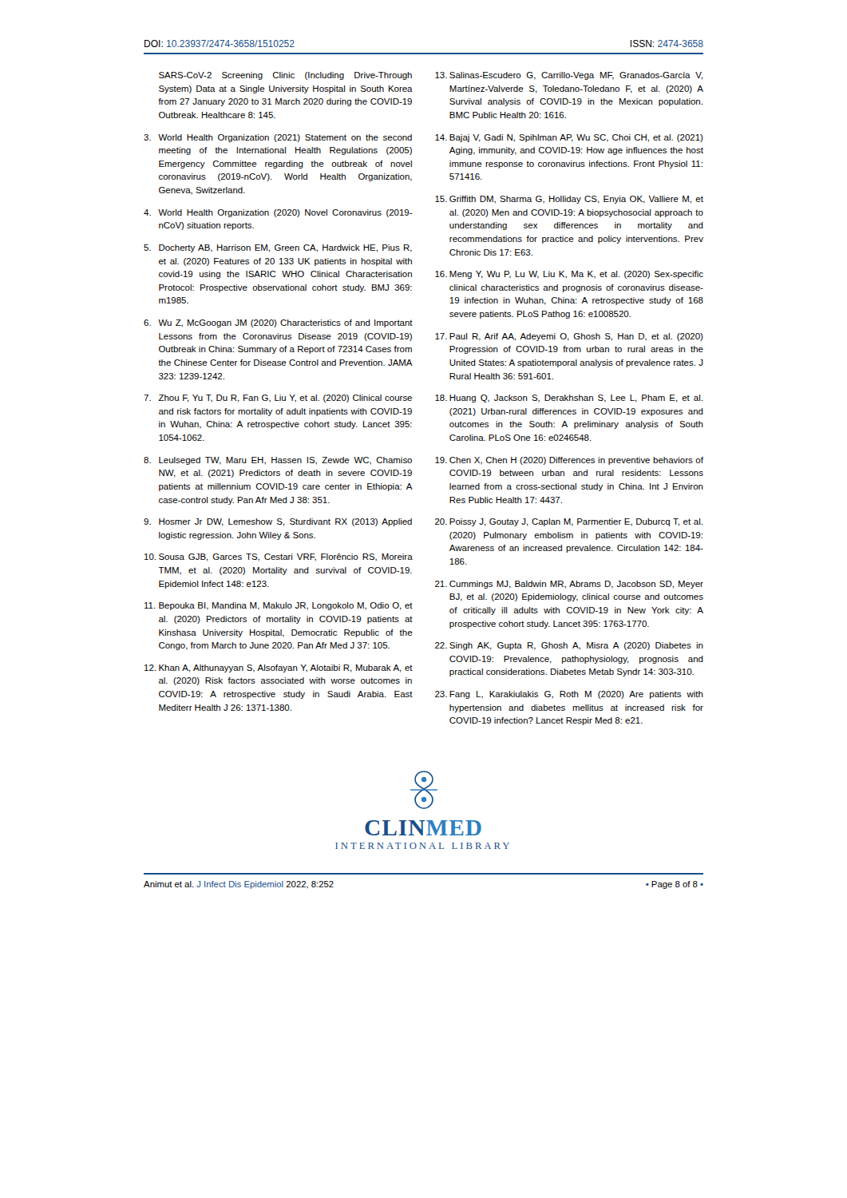DOI: 10.23937/2474-3658/1510252
ISSN: 2474-3658
SARS-CoV-2 Screening Clinic (Including Drive-Through System) Data at a Single University Hospital in South Korea from 27 January 2020 to 31 March 2020 during the COVID-19 Outbreak. Healthcare 8: 145.
3. World Health Organization (2021) Statement on the second meeting of the International Health Regulations (2005) Emergency Committee regarding the outbreak of novel coronavirus (2019-nCoV). World Health Organization, Geneva, Switzerland.
4. World Health Organization (2020) Novel Coronavirus (2019-nCoV) situation reports.
5. Docherty AB, Harrison EM, Green CA, Hardwick HE, Pius R, et al. (2020) Features of 20 133 UK patients in hospital with covid-19 using the ISARIC WHO Clinical Characterisation Protocol: Prospective observational cohort study. BMJ 369: m1985.
6. Wu Z, McGoogan JM (2020) Characteristics of and Important Lessons from the Coronavirus Disease 2019 (COVID-19) Outbreak in China: Summary of a Report of 72314 Cases from the Chinese Center for Disease Control and Prevention. JAMA 323: 1239-1242.
7. Zhou F, Yu T, Du R, Fan G, Liu Y, et al. (2020) Clinical course and risk factors for mortality of adult inpatients with COVID-19 in Wuhan, China: A retrospective cohort study. Lancet 395: 1054-1062.
8. Leulseged TW, Maru EH, Hassen IS, Zewde WC, Chamiso NW, et al. (2021) Predictors of death in severe COVID-19 patients at millennium COVID-19 care center in Ethiopia: A case-control study. Pan Afr Med J 38: 351.
9. Hosmer Jr DW, Lemeshow S, Sturdivant RX (2013) Applied logistic regression. John Wiley & Sons.
10. Sousa GJB, Garces TS, Cestari VRF, Florêncio RS, Moreira TMM, et al. (2020) Mortality and survival of COVID-19. Epidemiol Infect 148: e123.
11. Bepouka BI, Mandina M, Makulo JR, Longokolo M, Odio O, et al. (2020) Predictors of mortality in COVID-19 patients at Kinshasa University Hospital, Democratic Republic of the Congo, from March to June 2020. Pan Afr Med J 37: 105.
12. Khan A, Althunayyan S, Alsofayan Y, Alotaibi R, Mubarak A, et al. (2020) Risk factors associated with worse outcomes in COVID-19: A retrospective study in Saudi Arabia. East Mediterr Health J 26: 1371-1380.
13. Salinas-Escudero G, Carrillo-Vega MF, Granados-García V, Martínez-Valverde S, Toledano-Toledano F, et al. (2020) A Survival analysis of COVID-19 in the Mexican population. BMC Public Health 20: 1616.
14. Bajaj V, Gadi N, Spihlman AP, Wu SC, Choi CH, et al. (2021) Aging, immunity, and COVID-19: How age influences the host immune response to coronavirus infections. Front Physiol 11: 571416.
15. Griffith DM, Sharma G, Holliday CS, Enyia OK, Valliere M, et al. (2020) Men and COVID-19: A biopsychosocial approach to understanding sex differences in mortality and recommendations for practice and policy interventions. Prev Chronic Dis 17: E63.
16. Meng Y, Wu P, Lu W, Liu K, Ma K, et al. (2020) Sex-specific clinical characteristics and prognosis of coronavirus disease-19 infection in Wuhan, China: A retrospective study of 168 severe patients. PLoS Pathog 16: e1008520.
17. Paul R, Arif AA, Adeyemi O, Ghosh S, Han D, et al. (2020) Progression of COVID-19 from urban to rural areas in the United States: A spatiotemporal analysis of prevalence rates. J Rural Health 36: 591-601.
18. Huang Q, Jackson S, Derakhshan S, Lee L, Pham E, et al. (2021) Urban-rural differences in COVID-19 exposures and outcomes in the South: A preliminary analysis of South Carolina. PLoS One 16: e0246548.
19. Chen X, Chen H (2020) Differences in preventive behaviors of COVID-19 between urban and rural residents: Lessons learned from a cross-sectional study in China. Int J Environ Res Public Health 17: 4437.
20. Poissy J, Goutay J, Caplan M, Parmentier E, Duburcq T, et al. (2020) Pulmonary embolism in patients with COVID-19: Awareness of an increased prevalence. Circulation 142: 184-186.
21. Cummings MJ, Baldwin MR, Abrams D, Jacobson SD, Meyer BJ, et al. (2020) Epidemiology, clinical course and outcomes of critically ill adults with COVID-19 in New York city: A prospective cohort study. Lancet 395: 1763-1770.
22. Singh AK, Gupta R, Ghosh A, Misra A (2020) Diabetes in COVID-19: Prevalence, pathophysiology, prognosis and practical considerations. Diabetes Metab Syndr 14: 303-310.
23. Fang L, Karakiulakis G, Roth M (2020) Are patients with hypertension and diabetes mellitus at increased risk for COVID-19 infection? Lancet Respir Med 8: e21.
CLINMED
INTERNATIONAL LIBRARY
Animut et al. J Infect Dis Epidemiol 2022, 8:252
• Page 8 of 8 •